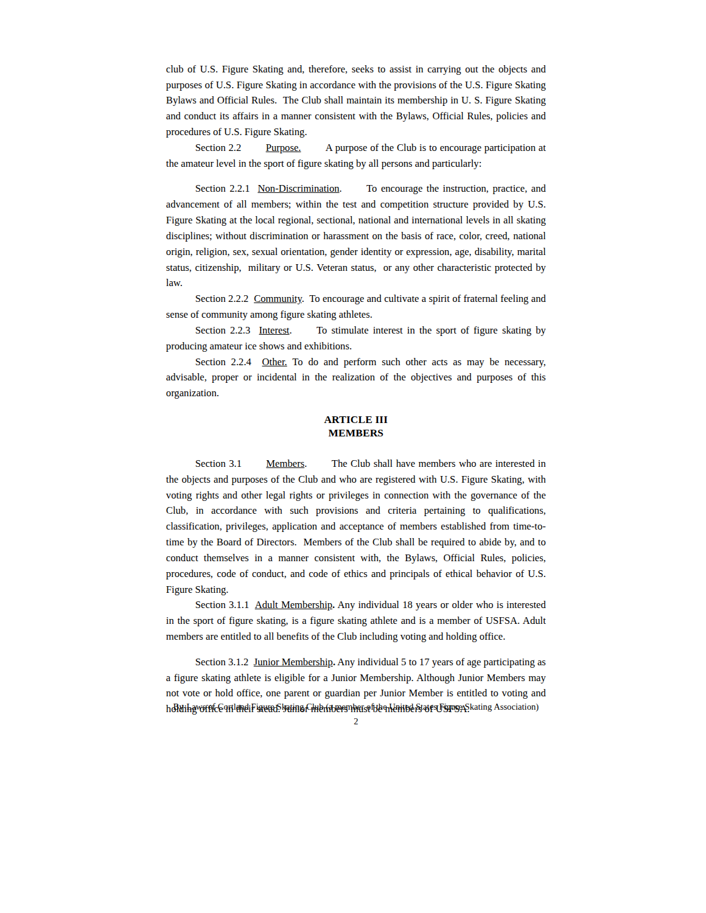club of U.S. Figure Skating and, therefore, seeks to assist in carrying out the objects and purposes of U.S. Figure Skating in accordance with the provisions of the U.S. Figure Skating Bylaws and Official Rules. The Club shall maintain its membership in U. S. Figure Skating and conduct its affairs in a manner consistent with the Bylaws, Official Rules, policies and procedures of U.S. Figure Skating.
Section 2.2 Purpose. A purpose of the Club is to encourage participation at the amateur level in the sport of figure skating by all persons and particularly:
Section 2.2.1 Non-Discrimination. To encourage the instruction, practice, and advancement of all members; within the test and competition structure provided by U.S. Figure Skating at the local regional, sectional, national and international levels in all skating disciplines; without discrimination or harassment on the basis of race, color, creed, national origin, religion, sex, sexual orientation, gender identity or expression, age, disability, marital status, citizenship, military or U.S. Veteran status, or any other characteristic protected by law.
Section 2.2.2 Community. To encourage and cultivate a spirit of fraternal feeling and sense of community among figure skating athletes.
Section 2.2.3 Interest. To stimulate interest in the sport of figure skating by producing amateur ice shows and exhibitions.
Section 2.2.4 Other. To do and perform such other acts as may be necessary, advisable, proper or incidental in the realization of the objectives and purposes of this organization.
ARTICLE III MEMBERS
Section 3.1 Members. The Club shall have members who are interested in the objects and purposes of the Club and who are registered with U.S. Figure Skating, with voting rights and other legal rights or privileges in connection with the governance of the Club, in accordance with such provisions and criteria pertaining to qualifications, classification, privileges, application and acceptance of members established from time-to-time by the Board of Directors. Members of the Club shall be required to abide by, and to conduct themselves in a manner consistent with, the Bylaws, Official Rules, policies, procedures, code of conduct, and code of ethics and principals of ethical behavior of U.S. Figure Skating.
Section 3.1.1 Adult Membership. Any individual 18 years or older who is interested in the sport of figure skating, is a figure skating athlete and is a member of USFSA. Adult members are entitled to all benefits of the Club including voting and holding office.
Section 3.1.2 Junior Membership. Any individual 5 to 17 years of age participating as a figure skating athlete is eligible for a Junior Membership. Although Junior Members may not vote or hold office, one parent or guardian per Junior Member is entitled to voting and holding office in their stead. Junior members must be members of USFSA.
By-Laws of Cortland Figure Skating Club (a member of the United States Figure Skating Association)
2